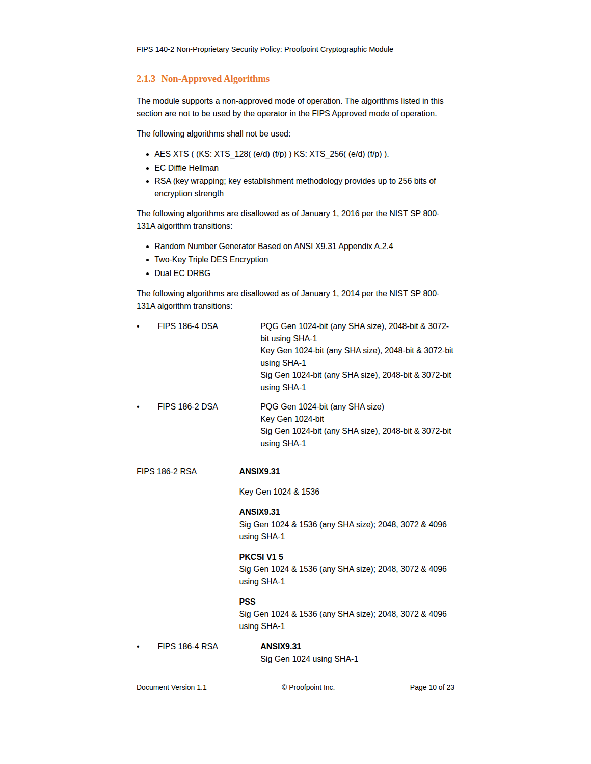FIPS 140-2 Non-Proprietary Security Policy: Proofpoint Cryptographic Module
2.1.3 Non-Approved Algorithms
The module supports a non-approved mode of operation. The algorithms listed in this section are not to be used by the operator in the FIPS Approved mode of operation.
The following algorithms shall not be used:
AES XTS ( (KS: XTS_128( (e/d) (f/p) ) KS: XTS_256( (e/d) (f/p) ).
EC Diffie Hellman
RSA (key wrapping; key establishment methodology provides up to 256 bits of encryption strength
The following algorithms are disallowed as of January 1, 2016 per the NIST SP 800-131A algorithm transitions:
Random Number Generator Based on ANSI X9.31 Appendix A.2.4
Two-Key Triple DES Encryption
Dual EC DRBG
The following algorithms are disallowed as of January 1, 2014 per the NIST SP 800-131A algorithm transitions:
| • | FIPS 186-4 DSA | PQG Gen 1024-bit (any SHA size), 2048-bit & 3072-bit using SHA-1 Key Gen 1024-bit (any SHA size), 2048-bit & 3072-bit using SHA-1 Sig Gen 1024-bit (any SHA size), 2048-bit & 3072-bit using SHA-1 |
| • | FIPS 186-2 DSA | PQG Gen 1024-bit (any SHA size) Key Gen 1024-bit Sig Gen 1024-bit (any SHA size), 2048-bit & 3072-bit using SHA-1 |
FIPS 186-2 RSA
ANSIX9.31
Key Gen 1024 & 1536
ANSIX9.31
Sig Gen 1024 & 1536 (any SHA size); 2048, 3072 & 4096 using SHA-1
PKCSI V1 5
Sig Gen 1024 & 1536 (any SHA size); 2048, 3072 & 4096 using SHA-1
PSS
Sig Gen 1024 & 1536 (any SHA size); 2048, 3072 & 4096 using SHA-1
| • | FIPS 186-4 RSA | ANSIX9.31 Sig Gen 1024 using SHA-1 |
Document Version 1.1 © Proofpoint Inc. Page 10 of 23